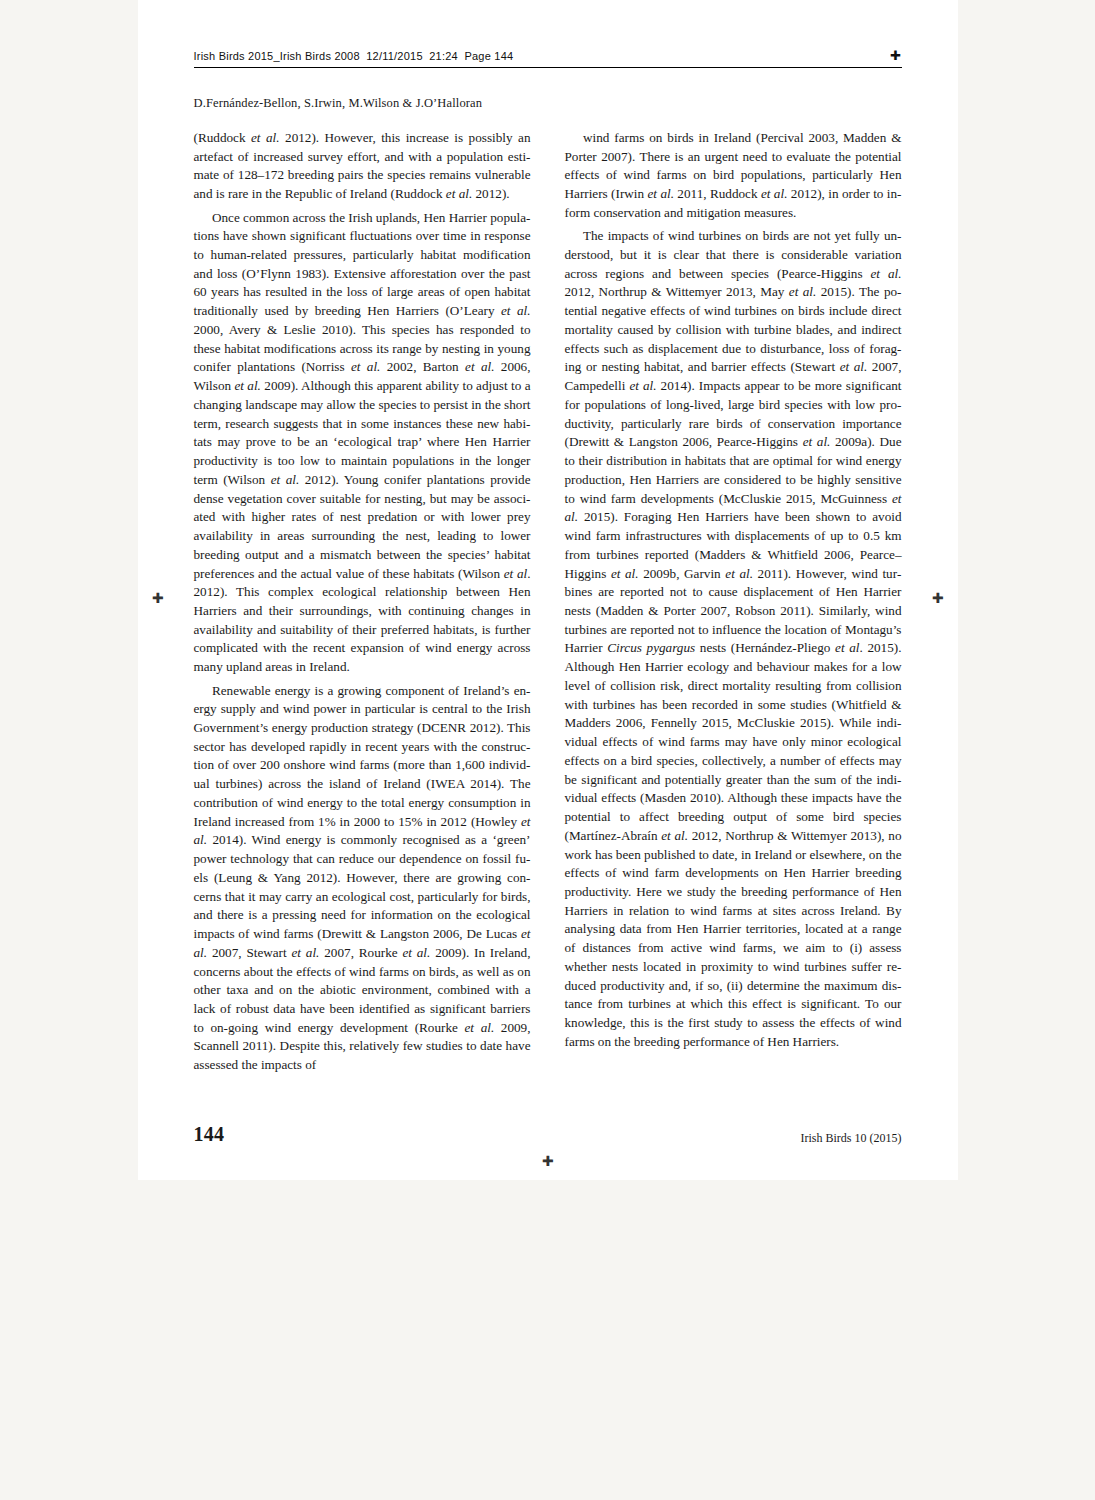Irish Birds 2015_Irish Birds 2008 12/11/2015 21:24 Page 144 ✚
D.Fernández-Bellon, S.Irwin, M.Wilson & J.O’Halloran
(Ruddock et al. 2012). However, this increase is possibly an artefact of increased survey effort, and with a population estimate of 128–172 breeding pairs the species remains vulnerable and is rare in the Republic of Ireland (Ruddock et al. 2012).
Once common across the Irish uplands, Hen Harrier populations have shown significant fluctuations over time in response to human-related pressures, particularly habitat modification and loss (O’Flynn 1983). Extensive afforestation over the past 60 years has resulted in the loss of large areas of open habitat traditionally used by breeding Hen Harriers (O’Leary et al. 2000, Avery & Leslie 2010). This species has responded to these habitat modifications across its range by nesting in young conifer plantations (Norriss et al. 2002, Barton et al. 2006, Wilson et al. 2009). Although this apparent ability to adjust to a changing landscape may allow the species to persist in the short term, research suggests that in some instances these new habitats may prove to be an ‘ecological trap’ where Hen Harrier productivity is too low to maintain populations in the longer term (Wilson et al. 2012). Young conifer plantations provide dense vegetation cover suitable for nesting, but may be associated with higher rates of nest predation or with lower prey availability in areas surrounding the nest, leading to lower breeding output and a mismatch between the species’ habitat preferences and the actual value of these habitats (Wilson et al. 2012). This complex ecological relationship between Hen Harriers and their surroundings, with continuing changes in availability and suitability of their preferred habitats, is further complicated with the recent expansion of wind energy across many upland areas in Ireland.
Renewable energy is a growing component of Ireland’s energy supply and wind power in particular is central to the Irish Government’s energy production strategy (DCENR 2012). This sector has developed rapidly in recent years with the construction of over 200 onshore wind farms (more than 1,600 individual turbines) across the island of Ireland (IWEA 2014). The contribution of wind energy to the total energy consumption in Ireland increased from 1% in 2000 to 15% in 2012 (Howley et al. 2014). Wind energy is commonly recognised as a ‘green’ power technology that can reduce our dependence on fossil fuels (Leung & Yang 2012). However, there are growing concerns that it may carry an ecological cost, particularly for birds, and there is a pressing need for information on the ecological impacts of wind farms (Drewitt & Langston 2006, De Lucas et al. 2007, Stewart et al. 2007, Rourke et al. 2009). In Ireland, concerns about the effects of wind farms on birds, as well as on other taxa and on the abiotic environment, combined with a lack of robust data have been identified as significant barriers to on-going wind energy development (Rourke et al. 2009, Scannell 2011). Despite this, relatively few studies to date have assessed the impacts of
wind farms on birds in Ireland (Percival 2003, Madden & Porter 2007). There is an urgent need to evaluate the potential effects of wind farms on bird populations, particularly Hen Harriers (Irwin et al. 2011, Ruddock et al. 2012), in order to inform conservation and mitigation measures.
The impacts of wind turbines on birds are not yet fully understood, but it is clear that there is considerable variation across regions and between species (Pearce-Higgins et al. 2012, Northrup & Wittemyer 2013, May et al. 2015). The potential negative effects of wind turbines on birds include direct mortality caused by collision with turbine blades, and indirect effects such as displacement due to disturbance, loss of foraging or nesting habitat, and barrier effects (Stewart et al. 2007, Campedelli et al. 2014). Impacts appear to be more significant for populations of long-lived, large bird species with low productivity, particularly rare birds of conservation importance (Drewitt & Langston 2006, Pearce-Higgins et al. 2009a). Due to their distribution in habitats that are optimal for wind energy production, Hen Harriers are considered to be highly sensitive to wind farm developments (McCluskie 2015, McGuinness et al. 2015). Foraging Hen Harriers have been shown to avoid wind farm infrastructures with displacements of up to 0.5 km from turbines reported (Madders & Whitfield 2006, Pearce–Higgins et al. 2009b, Garvin et al. 2011). However, wind turbines are reported not to cause displacement of Hen Harrier nests (Madden & Porter 2007, Robson 2011). Similarly, wind turbines are reported not to influence the location of Montagu’s Harrier Circus pygargus nests (Hernández-Pliego et al. 2015). Although Hen Harrier ecology and behaviour makes for a low level of collision risk, direct mortality resulting from collision with turbines has been recorded in some studies (Whitfield & Madders 2006, Fennelly 2015, McCluskie 2015). While individual effects of wind farms may have only minor ecological effects on a bird species, collectively, a number of effects may be significant and potentially greater than the sum of the individual effects (Masden 2010). Although these impacts have the potential to affect breeding output of some bird species (Martínez-Abraín et al. 2012, Northrup & Wittemyer 2013), no work has been published to date, in Ireland or elsewhere, on the effects of wind farm developments on Hen Harrier breeding productivity. Here we study the breeding performance of Hen Harriers in relation to wind farms at sites across Ireland. By analysing data from Hen Harrier territories, located at a range of distances from active wind farms, we aim to (i) assess whether nests located in proximity to wind turbines suffer reduced productivity and, if so, (ii) determine the maximum distance from turbines at which this effect is significant. To our knowledge, this is the first study to assess the effects of wind farms on the breeding performance of Hen Harriers.
144
Irish Birds 10 (2015)
✚
✚
✚